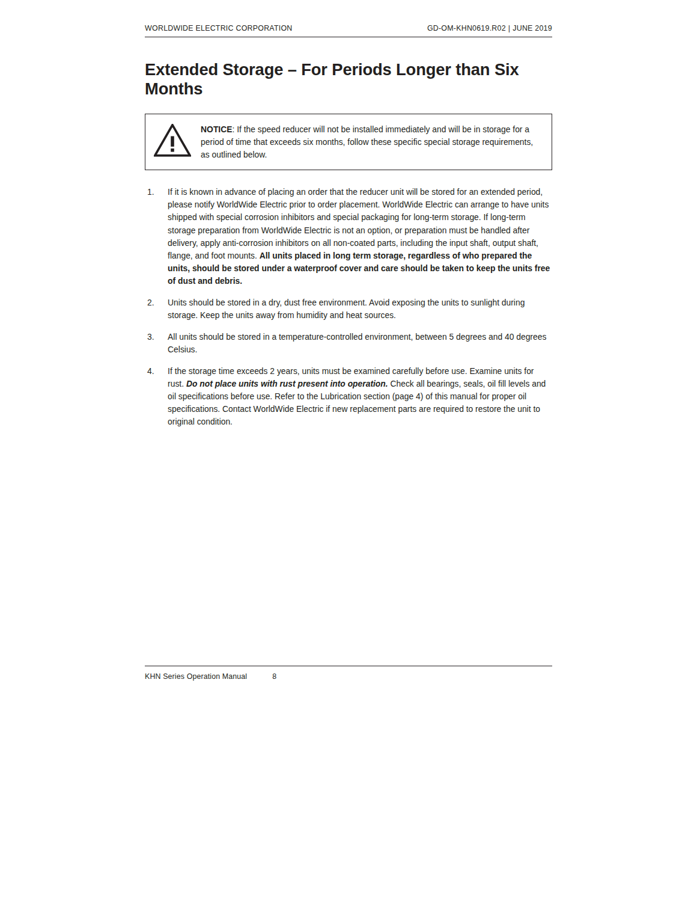WORLDWIDE ELECTRIC CORPORATION
GD-OM-KHN0619.R02|JUNE 2019
Extended Storage – For Periods Longer than Six Months
NOTICE: If the speed reducer will not be installed immediately and will be in storage for a period of time that exceeds six months, follow these specific special storage requirements, as outlined below.
If it is known in advance of placing an order that the reducer unit will be stored for an extended period, please notify WorldWide Electric prior to order placement. WorldWide Electric can arrange to have units shipped with special corrosion inhibitors and special packaging for long-term storage. If long-term storage preparation from WorldWide Electric is not an option, or preparation must be handled after delivery, apply anti-corrosion inhibitors on all non-coated parts, including the input shaft, output shaft, flange, and foot mounts. All units placed in long term storage, regardless of who prepared the units, should be stored under a waterproof cover and care should be taken to keep the units free of dust and debris.
Units should be stored in a dry, dust free environment. Avoid exposing the units to sunlight during storage. Keep the units away from humidity and heat sources.
All units should be stored in a temperature-controlled environment, between 5 degrees and 40 degrees Celsius.
If the storage time exceeds 2 years, units must be examined carefully before use. Examine units for rust. Do not place units with rust present into operation. Check all bearings, seals, oil fill levels and oil specifications before use. Refer to the Lubrication section (page 4) of this manual for proper oil specifications. Contact WorldWide Electric if new replacement parts are required to restore the unit to original condition.
KHN Series Operation Manual
8